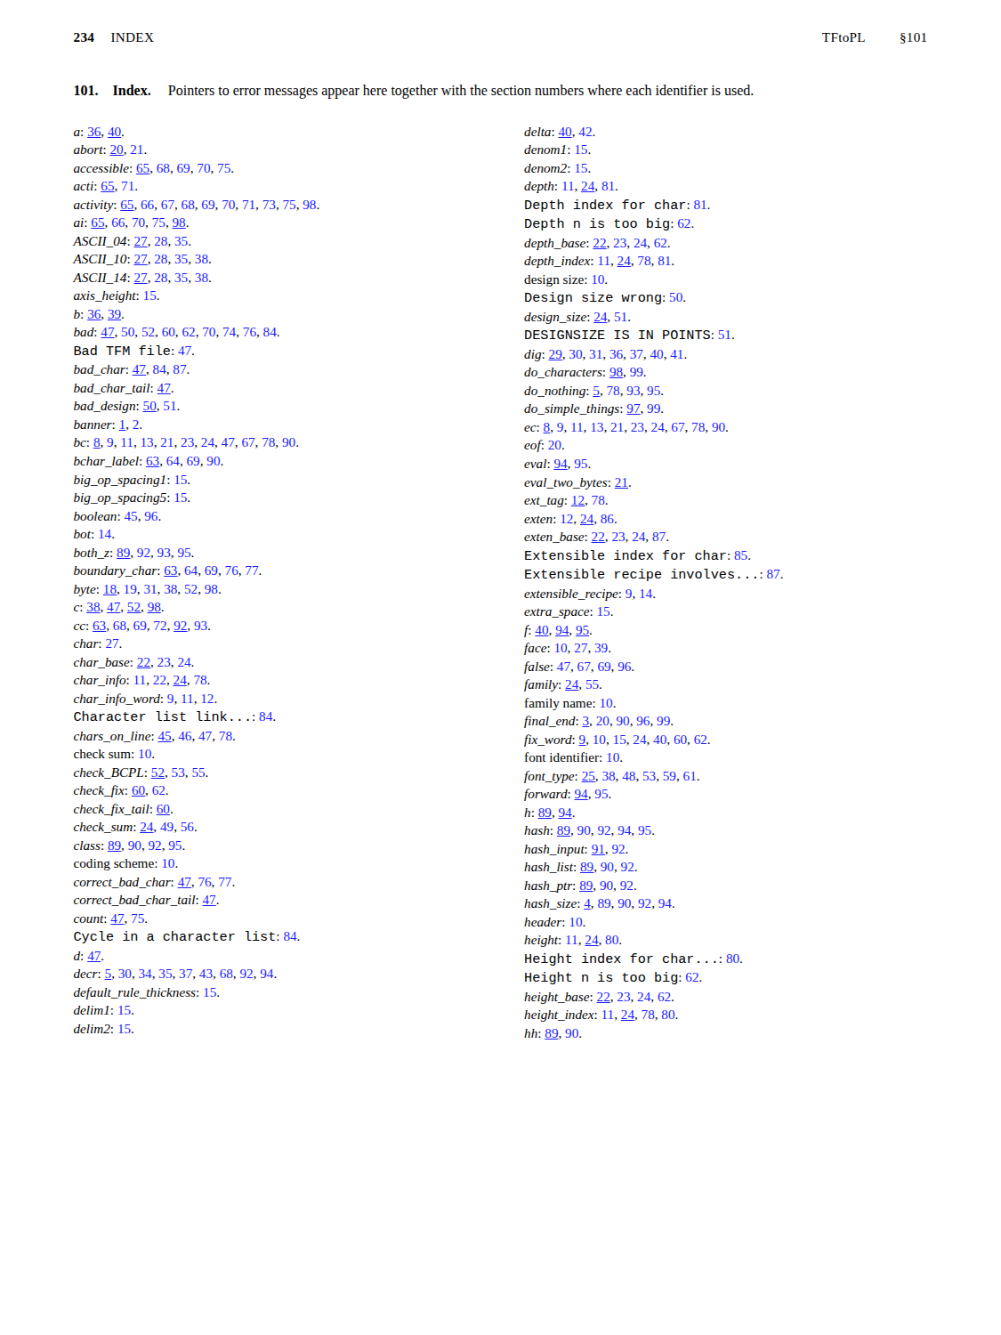234 INDEX
TFtoPL§101
101. Index. Pointers to error messages appear here together with the section numbers where each identifier is used.
a: 36, 40.
abort: 20, 21.
accessible: 65, 68, 69, 70, 75.
acti: 65, 71.
activity: 65, 66, 67, 68, 69, 70, 71, 73, 75, 98.
ai: 65, 66, 70, 75, 98.
ASCII_04: 27, 28, 35.
ASCII_10: 27, 28, 35, 38.
ASCII_14: 27, 28, 35, 38.
axis_height: 15.
b: 36, 39.
bad: 47, 50, 52, 60, 62, 70, 74, 76, 84.
Bad TFM file: 47.
bad_char: 47, 84, 87.
bad_char_tail: 47.
bad_design: 50, 51.
banner: 1, 2.
bc: 8, 9, 11, 13, 21, 23, 24, 47, 67, 78, 90.
bchar_label: 63, 64, 69, 90.
big_op_spacing1: 15.
big_op_spacing5: 15.
boolean: 45, 96.
bot: 14.
both_z: 89, 92, 93, 95.
boundary_char: 63, 64, 69, 76, 77.
byte: 18, 19, 31, 38, 52, 98.
c: 38, 47, 52, 98.
cc: 63, 68, 69, 72, 92, 93.
char: 27.
char_base: 22, 23, 24.
char_info: 11, 22, 24, 78.
char_info_word: 9, 11, 12.
Character list link...: 84.
chars_on_line: 45, 46, 47, 78.
check sum: 10.
check_BCPL: 52, 53, 55.
check_fix: 60, 62.
check_fix_tail: 60.
check_sum: 24, 49, 56.
class: 89, 90, 92, 95.
coding scheme: 10.
correct_bad_char: 47, 76, 77.
correct_bad_char_tail: 47.
count: 47, 75.
Cycle in a character list: 84.
d: 47.
decr: 5, 30, 34, 35, 37, 43, 68, 92, 94.
default_rule_thickness: 15.
delim1: 15.
delim2: 15.
delta: 40, 42.
denom1: 15.
denom2: 15.
depth: 11, 24, 81.
Depth index for char: 81.
Depth n is too big: 62.
depth_base: 22, 23, 24, 62.
depth_index: 11, 24, 78, 81.
design size: 10.
Design size wrong: 50.
design_size: 24, 51.
DESIGNSIZE IS IN POINTS: 51.
dig: 29, 30, 31, 36, 37, 40, 41.
do_characters: 98, 99.
do_nothing: 5, 78, 93, 95.
do_simple_things: 97, 99.
ec: 8, 9, 11, 13, 21, 23, 24, 67, 78, 90.
eof: 20.
eval: 94, 95.
eval_two_bytes: 21.
ext_tag: 12, 78.
exten: 12, 24, 86.
exten_base: 22, 23, 24, 87.
Extensible index for char: 85.
Extensible recipe involves...: 87.
extensible_recipe: 9, 14.
extra_space: 15.
f: 40, 94, 95.
face: 10, 27, 39.
false: 47, 67, 69, 96.
family: 24, 55.
family name: 10.
final_end: 3, 20, 90, 96, 99.
fix_word: 9, 10, 15, 24, 40, 60, 62.
font identifier: 10.
font_type: 25, 38, 48, 53, 59, 61.
forward: 94, 95.
h: 89, 94.
hash: 89, 90, 92, 94, 95.
hash_input: 91, 92.
hash_list: 89, 90, 92.
hash_ptr: 89, 90, 92.
hash_size: 4, 89, 90, 92, 94.
header: 10.
height: 11, 24, 80.
Height index for char...: 80.
Height n is too big: 62.
height_base: 22, 23, 24, 62.
height_index: 11, 24, 78, 80.
hh: 89, 90.